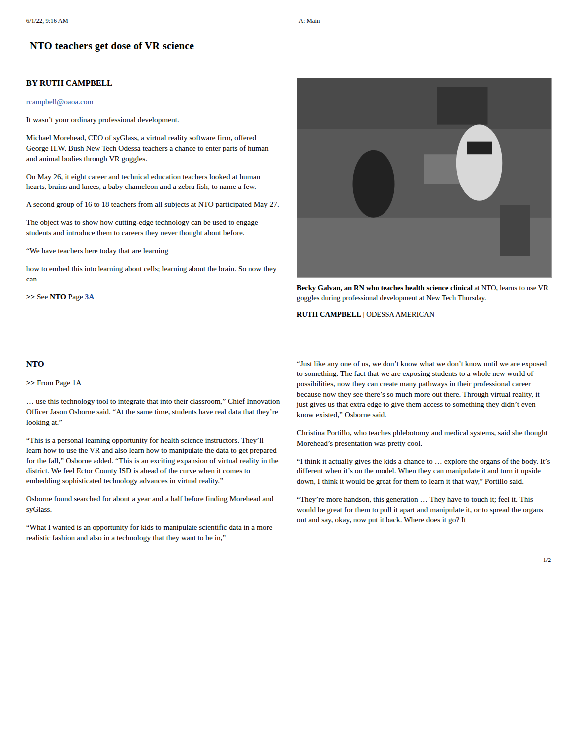6/1/22, 9:16 AM A: Main
NTO teachers get dose of VR science
BY RUTH CAMPBELL
rcampbell@oaoa.com
It wasn’t your ordinary professional development.
Michael Morehead, CEO of syGlass, a virtual reality software firm, offered George H.W. Bush New Tech Odessa teachers a chance to enter parts of human and animal bodies through VR goggles.
On May 26, it eight career and technical education teachers looked at human hearts, brains and knees, a baby chameleon and a zebra fish, to name a few.
A second group of 16 to 18 teachers from all subjects at NTO participated May 27.
The object was to show how cutting-edge technology can be used to engage students and introduce them to careers they never thought about before.
“We have teachers here today that are learning
how to embed this into learning about cells; learning about the brain. So now they can
>> See NTO Page 3A
Becky Galvan, an RN who teaches health science clinical at NTO, learns to use VR goggles during professional development at New Tech Thursday.
RUTH CAMPBELL | ODESSA AMERICAN
NTO
>> From Page 1A
… use this technology tool to integrate that into their classroom,” Chief Innovation Officer Jason Osborne said. “At the same time, students have real data that they’re looking at.”
“This is a personal learning opportunity for health science instructors. They’ll learn how to use the VR and also learn how to manipulate the data to get prepared for the fall,” Osborne added. “This is an exciting expansion of virtual reality in the district. We feel Ector County ISD is ahead of the curve when it comes to embedding sophisticated technology advances in virtual reality.”
Osborne found searched for about a year and a half before finding Morehead and syGlass.
“What I wanted is an opportunity for kids to manipulate scientific data in a more realistic fashion and also in a technology that they want to be in,”
“Just like any one of us, we don’t know what we don’t know until we are exposed to something. The fact that we are exposing students to a whole new world of possibilities, now they can create many pathways in their professional career because now they see there’s so much more out there. Through virtual reality, it just gives us that extra edge to give them access to something they didn’t even know existed,” Osborne said.
Christina Portillo, who teaches phlebotomy and medical systems, said she thought Morehead’s presentation was pretty cool.
“I think it actually gives the kids a chance to … explore the organs of the body. It’s different when it’s on the model. When they can manipulate it and turn it upside down, I think it would be great for them to learn it that way,” Portillo said.
“They’re more handson, this generation … They have to touch it; feel it. This would be great for them to pull it apart and manipulate it, or to spread the organs out and say, okay, now put it back. Where does it go? It
1/2